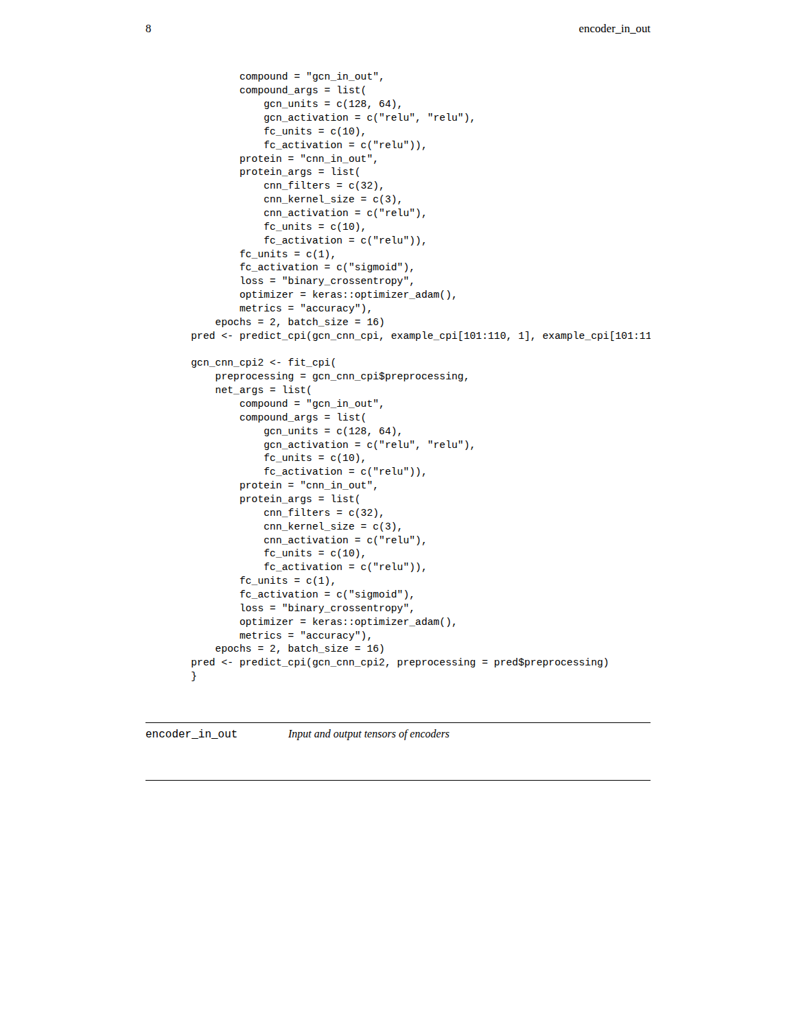8 encoder_in_out
        compound = "gcn_in_out",
        compound_args = list(
            gcn_units = c(128, 64),
            gcn_activation = c("relu", "relu"),
            fc_units = c(10),
            fc_activation = c("relu")),
        protein = "cnn_in_out",
        protein_args = list(
            cnn_filters = c(32),
            cnn_kernel_size = c(3),
            cnn_activation = c("relu"),
            fc_units = c(10),
            fc_activation = c("relu")),
        fc_units = c(1),
        fc_activation = c("sigmoid"),
        loss = "binary_crossentropy",
        optimizer = keras::optimizer_adam(),
        metrics = "accuracy"),
    epochs = 2, batch_size = 16)
pred <- predict_cpi(gcn_cnn_cpi, example_cpi[101:110, 1], example_cpi[101:110, 2])

gcn_cnn_cpi2 <- fit_cpi(
    preprocessing = gcn_cnn_cpi$preprocessing,
    net_args = list(
        compound = "gcn_in_out",
        compound_args = list(
            gcn_units = c(128, 64),
            gcn_activation = c("relu", "relu"),
            fc_units = c(10),
            fc_activation = c("relu")),
        protein = "cnn_in_out",
        protein_args = list(
            cnn_filters = c(32),
            cnn_kernel_size = c(3),
            cnn_activation = c("relu"),
            fc_units = c(10),
            fc_activation = c("relu")),
        fc_units = c(1),
        fc_activation = c("sigmoid"),
        loss = "binary_crossentropy",
        optimizer = keras::optimizer_adam(),
        metrics = "accuracy"),
    epochs = 2, batch_size = 16)
pred <- predict_cpi(gcn_cnn_cpi2, preprocessing = pred$preprocessing)
}
encoder_in_out Input and output tensors of encoders